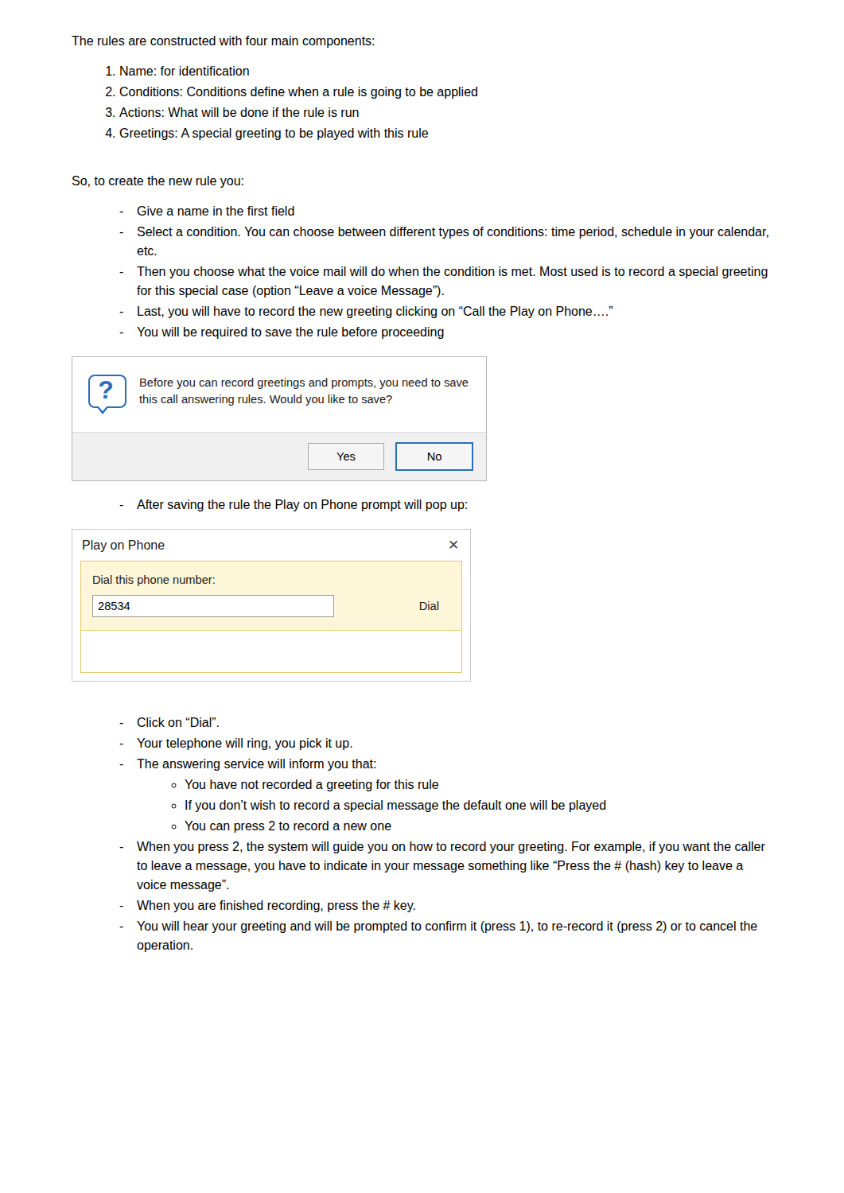The rules are constructed with four main components:
Name: for identification
Conditions: Conditions define when a rule is going to be applied
Actions: What will be done if the rule is run
Greetings: A special greeting to be played with this rule
So, to create the new rule you:
Give a name in the first field
Select a condition. You can choose between different types of conditions: time period, schedule in your calendar, etc.
Then you choose what the voice mail will do when the condition is met. Most used is to record a special greeting for this special case (option “Leave a voice Message”).
Last, you will have to record the new greeting clicking on “Call the Play on Phone….”
You will be required to save the rule before proceeding
?
Before you can record greetings and prompts, you need to save this call answering rules. Would you like to save?
Yes No
After saving the rule the Play on Phone prompt will pop up:
Play on Phone ✕
Dial this phone number:
Dial
Click on “Dial”.
Your telephone will ring, you pick it up.
The answering service will inform you that:
You have not recorded a greeting for this rule
If you don’t wish to record a special message the default one will be played
You can press 2 to record a new one
When you press 2, the system will guide you on how to record your greeting. For example, if you want the caller to leave a message, you have to indicate in your message something like “Press the # (hash) key to leave a voice message”.
When you are finished recording, press the # key.
You will hear your greeting and will be prompted to confirm it (press 1), to re-record it (press 2) or to cancel the operation.